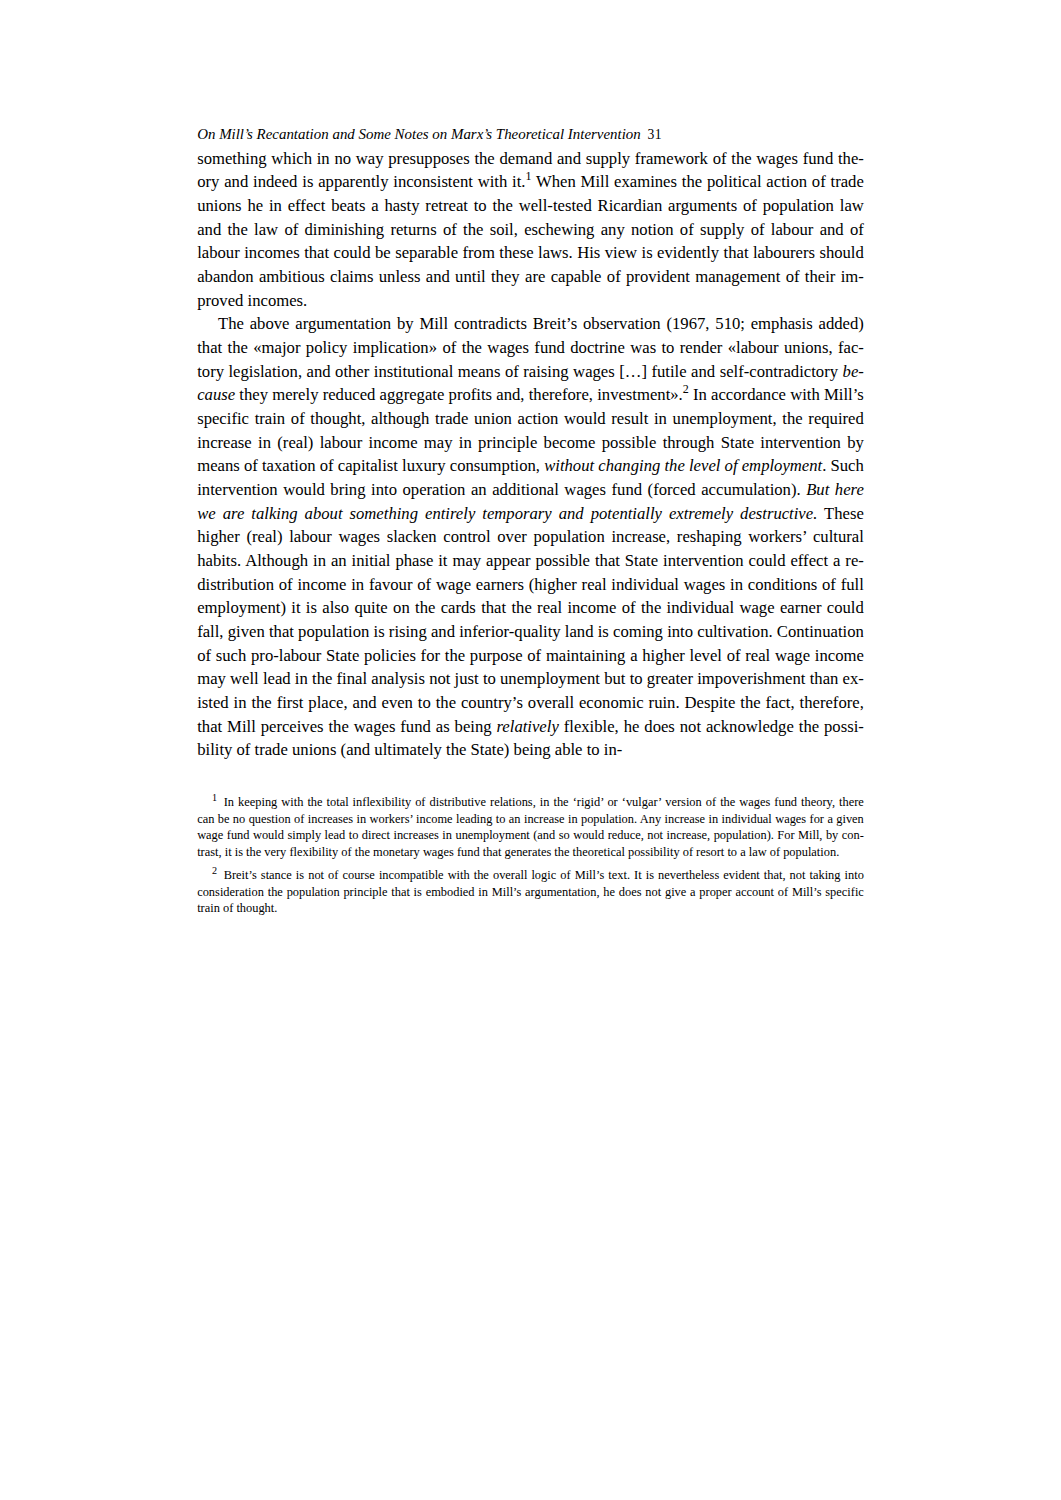On Mill’s Recantation and Some Notes on Marx’s Theoretical Intervention31
something which in no way presupposes the demand and supply framework of the wages fund theory and indeed is apparently inconsistent with it.1 When Mill examines the political action of trade unions he in effect beats a hasty retreat to the well-tested Ricardian arguments of population law and the law of diminishing returns of the soil, eschewing any notion of supply of labour and of labour incomes that could be separable from these laws. His view is evidently that labourers should abandon ambitious claims unless and until they are capable of provident management of their improved incomes.
The above argumentation by Mill contradicts Breit’s observation (1967, 510; emphasis added) that the «major policy implication» of the wages fund doctrine was to render «labour unions, factory legislation, and other institutional means of raising wages […] futile and self-contradictory because they merely reduced aggregate profits and, therefore, investment».2 In accordance with Mill’s specific train of thought, although trade union action would result in unemployment, the required increase in (real) labour income may in principle become possible through State intervention by means of taxation of capitalist luxury consumption, without changing the level of employment. Such intervention would bring into operation an additional wages fund (forced accumulation). But here we are talking about something entirely temporary and potentially extremely destructive. These higher (real) labour wages slacken control over population increase, reshaping workers’ cultural habits. Although in an initial phase it may appear possible that State intervention could effect a redistribution of income in favour of wage earners (higher real individual wages in conditions of full employment) it is also quite on the cards that the real income of the individual wage earner could fall, given that population is rising and inferior-quality land is coming into cultivation. Continuation of such pro-labour State policies for the purpose of maintaining a higher level of real wage income may well lead in the final analysis not just to unemployment but to greater impoverishment than existed in the first place, and even to the country’s overall economic ruin. Despite the fact, therefore, that Mill perceives the wages fund as being relatively flexible, he does not acknowledge the possibility of trade unions (and ultimately the State) being able to in-
1 In keeping with the total inflexibility of distributive relations, in the ‘rigid’ or ‘vulgar’ version of the wages fund theory, there can be no question of increases in workers’ income leading to an increase in population. Any increase in individual wages for a given wage fund would simply lead to direct increases in unemployment (and so would reduce, not increase, population). For Mill, by contrast, it is the very flexibility of the monetary wages fund that generates the theoretical possibility of resort to a law of population.
2 Breit’s stance is not of course incompatible with the overall logic of Mill’s text. It is nevertheless evident that, not taking into consideration the population principle that is embodied in Mill’s argumentation, he does not give a proper account of Mill’s specific train of thought.